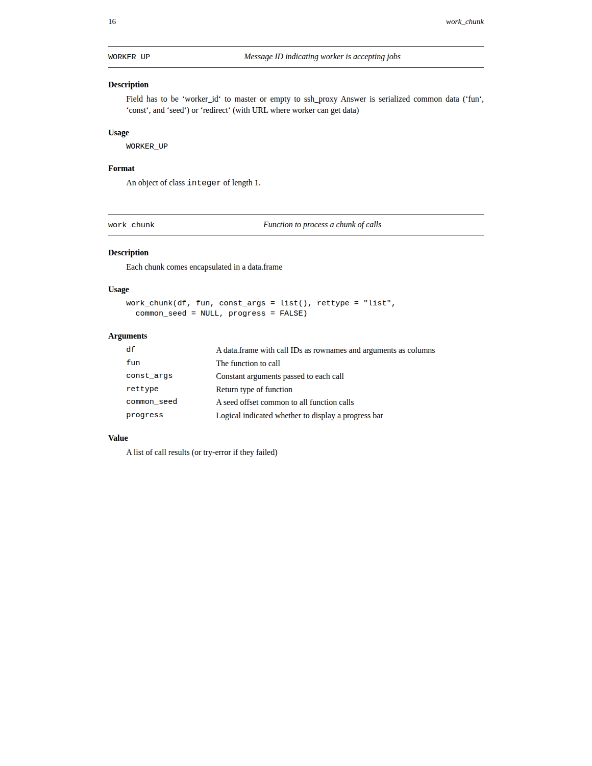16 work_chunk
WORKER_UP Message ID indicating worker is accepting jobs
Description
Field has to be ‘worker_id‘ to master or empty to ssh_proxy Answer is serialized common data (‘fun‘, ‘const‘, and ‘seed‘) or ‘redirect‘ (with URL where worker can get data)
Usage
WORKER_UP
Format
An object of class integer of length 1.
work_chunk Function to process a chunk of calls
Description
Each chunk comes encapsulated in a data.frame
Usage
work_chunk(df, fun, const_args = list(), rettype = "list",
  common_seed = NULL, progress = FALSE)
Arguments
df
A data.frame with call IDs as rownames and arguments as columns
fun
The function to call
const_args
Constant arguments passed to each call
rettype
Return type of function
common_seed
A seed offset common to all function calls
progress
Logical indicated whether to display a progress bar
Value
A list of call results (or try-error if they failed)